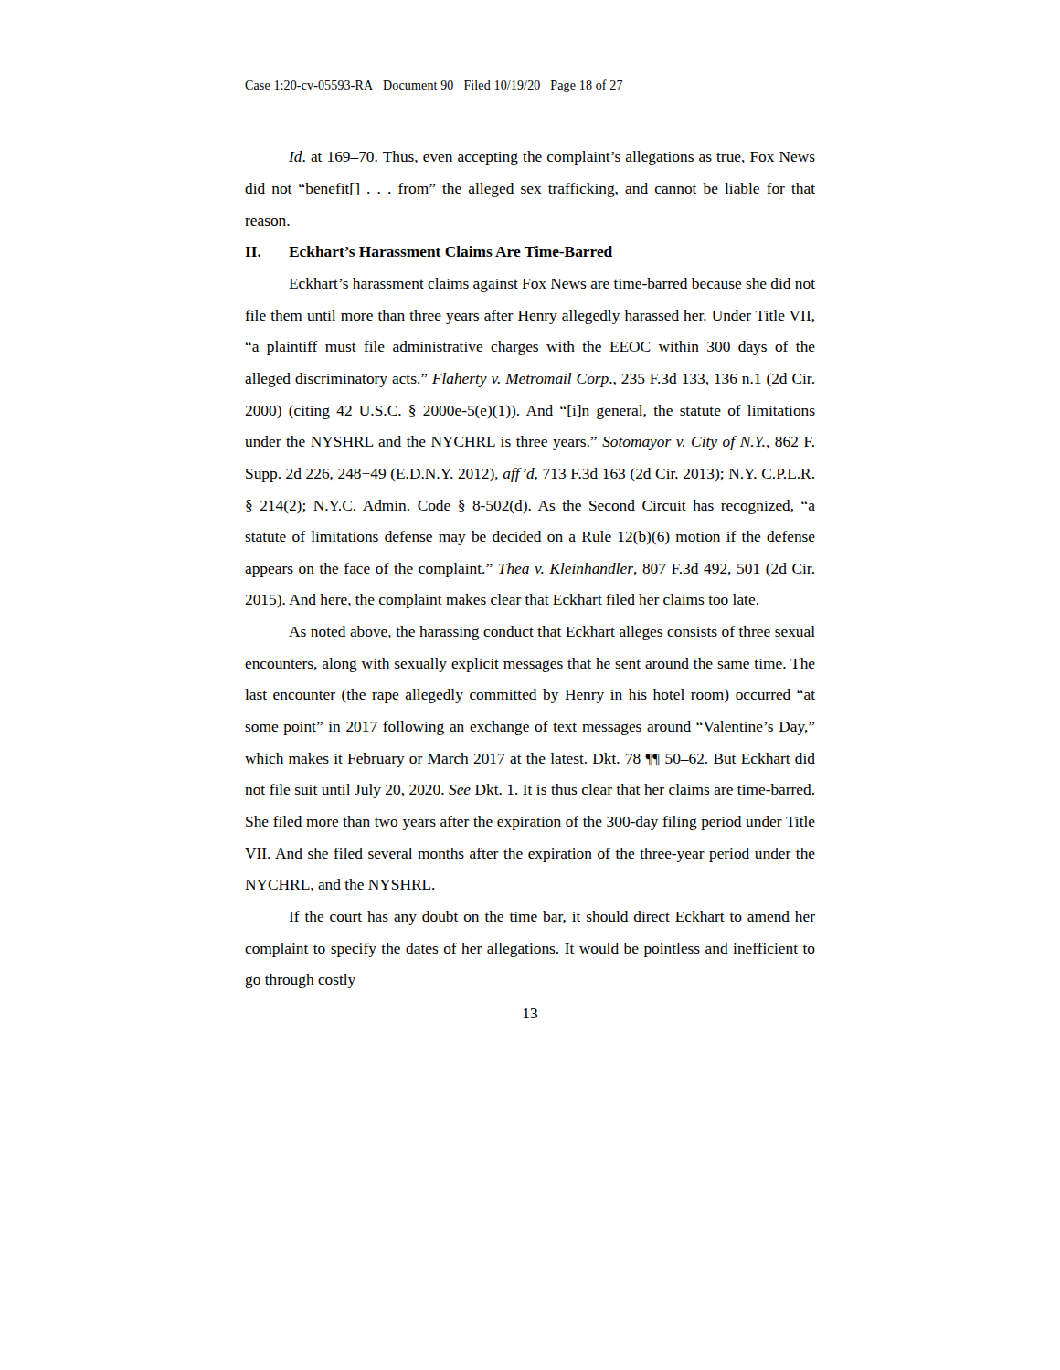Case 1:20-cv-05593-RA Document 90 Filed 10/19/20 Page 18 of 27
Id. at 169–70. Thus, even accepting the complaint’s allegations as true, Fox News did not “benefit[] . . . from” the alleged sex trafficking, and cannot be liable for that reason.
II. Eckhart’s Harassment Claims Are Time-Barred
Eckhart’s harassment claims against Fox News are time-barred because she did not file them until more than three years after Henry allegedly harassed her. Under Title VII, “a plaintiff must file administrative charges with the EEOC within 300 days of the alleged discriminatory acts.” Flaherty v. Metromail Corp., 235 F.3d 133, 136 n.1 (2d Cir. 2000) (citing 42 U.S.C. § 2000e-5(e)(1)). And “[i]n general, the statute of limitations under the NYSHRL and the NYCHRL is three years.” Sotomayor v. City of N.Y., 862 F. Supp. 2d 226, 248−49 (E.D.N.Y. 2012), aff’d, 713 F.3d 163 (2d Cir. 2013); N.Y. C.P.L.R. § 214(2); N.Y.C. Admin. Code § 8-502(d). As the Second Circuit has recognized, “a statute of limitations defense may be decided on a Rule 12(b)(6) motion if the defense appears on the face of the complaint.” Thea v. Kleinhandler, 807 F.3d 492, 501 (2d Cir. 2015). And here, the complaint makes clear that Eckhart filed her claims too late.
As noted above, the harassing conduct that Eckhart alleges consists of three sexual encounters, along with sexually explicit messages that he sent around the same time. The last encounter (the rape allegedly committed by Henry in his hotel room) occurred “at some point” in 2017 following an exchange of text messages around “Valentine’s Day,” which makes it February or March 2017 at the latest. Dkt. 78 ¶¶ 50–62. But Eckhart did not file suit until July 20, 2020. See Dkt. 1. It is thus clear that her claims are time-barred. She filed more than two years after the expiration of the 300-day filing period under Title VII. And she filed several months after the expiration of the three-year period under the NYCHRL, and the NYSHRL.
If the court has any doubt on the time bar, it should direct Eckhart to amend her complaint to specify the dates of her allegations. It would be pointless and inefficient to go through costly
13